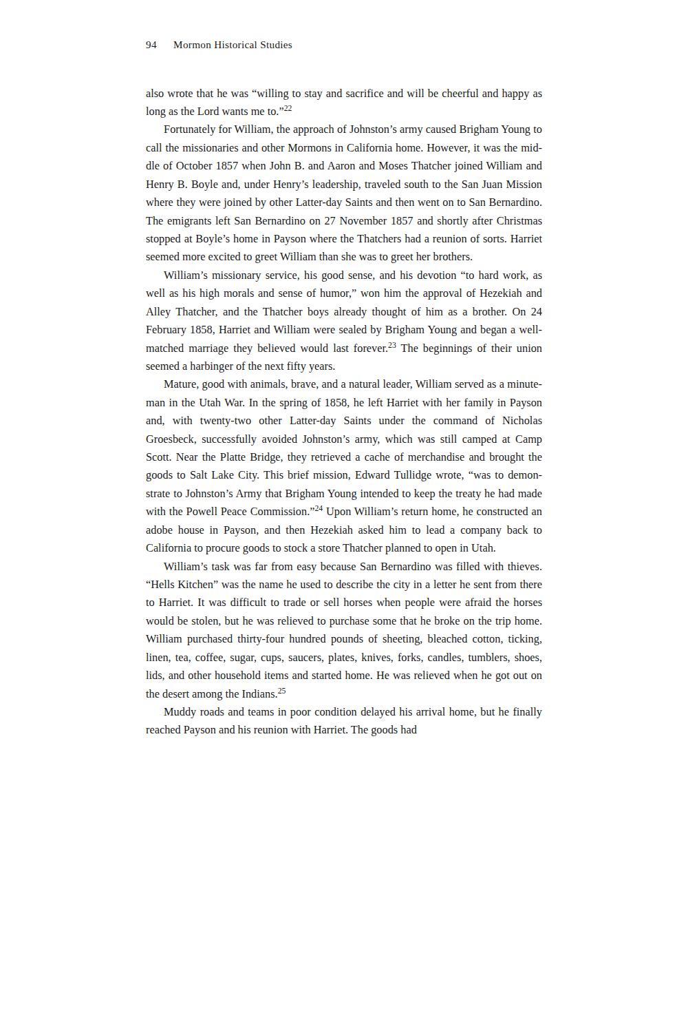94 Mormon Historical Studies
also wrote that he was “willing to stay and sacrifice and will be cheerful and happy as long as the Lord wants me to.”22
Fortunately for William, the approach of Johnston’s army caused Brigham Young to call the missionaries and other Mormons in California home. However, it was the middle of October 1857 when John B. and Aaron and Moses Thatcher joined William and Henry B. Boyle and, under Henry’s leadership, traveled south to the San Juan Mission where they were joined by other Latter-day Saints and then went on to San Bernardino. The emigrants left San Bernardino on 27 November 1857 and shortly after Christmas stopped at Boyle’s home in Payson where the Thatchers had a reunion of sorts. Harriet seemed more excited to greet William than she was to greet her brothers.
William’s missionary service, his good sense, and his devotion “to hard work, as well as his high morals and sense of humor,” won him the approval of Hezekiah and Alley Thatcher, and the Thatcher boys already thought of him as a brother. On 24 February 1858, Harriet and William were sealed by Brigham Young and began a well-matched marriage they believed would last forever.23 The beginnings of their union seemed a harbinger of the next fifty years.
Mature, good with animals, brave, and a natural leader, William served as a minuteman in the Utah War. In the spring of 1858, he left Harriet with her family in Payson and, with twenty-two other Latter-day Saints under the command of Nicholas Groesbeck, successfully avoided Johnston’s army, which was still camped at Camp Scott. Near the Platte Bridge, they retrieved a cache of merchandise and brought the goods to Salt Lake City. This brief mission, Edward Tullidge wrote, “was to demonstrate to Johnston’s Army that Brigham Young intended to keep the treaty he had made with the Powell Peace Commission.”24 Upon William’s return home, he constructed an adobe house in Payson, and then Hezekiah asked him to lead a company back to California to procure goods to stock a store Thatcher planned to open in Utah.
William’s task was far from easy because San Bernardino was filled with thieves. “Hells Kitchen” was the name he used to describe the city in a letter he sent from there to Harriet. It was difficult to trade or sell horses when people were afraid the horses would be stolen, but he was relieved to purchase some that he broke on the trip home. William purchased thirty-four hundred pounds of sheeting, bleached cotton, ticking, linen, tea, coffee, sugar, cups, saucers, plates, knives, forks, candles, tumblers, shoes, lids, and other household items and started home. He was relieved when he got out on the desert among the Indians.25
Muddy roads and teams in poor condition delayed his arrival home, but he finally reached Payson and his reunion with Harriet. The goods had